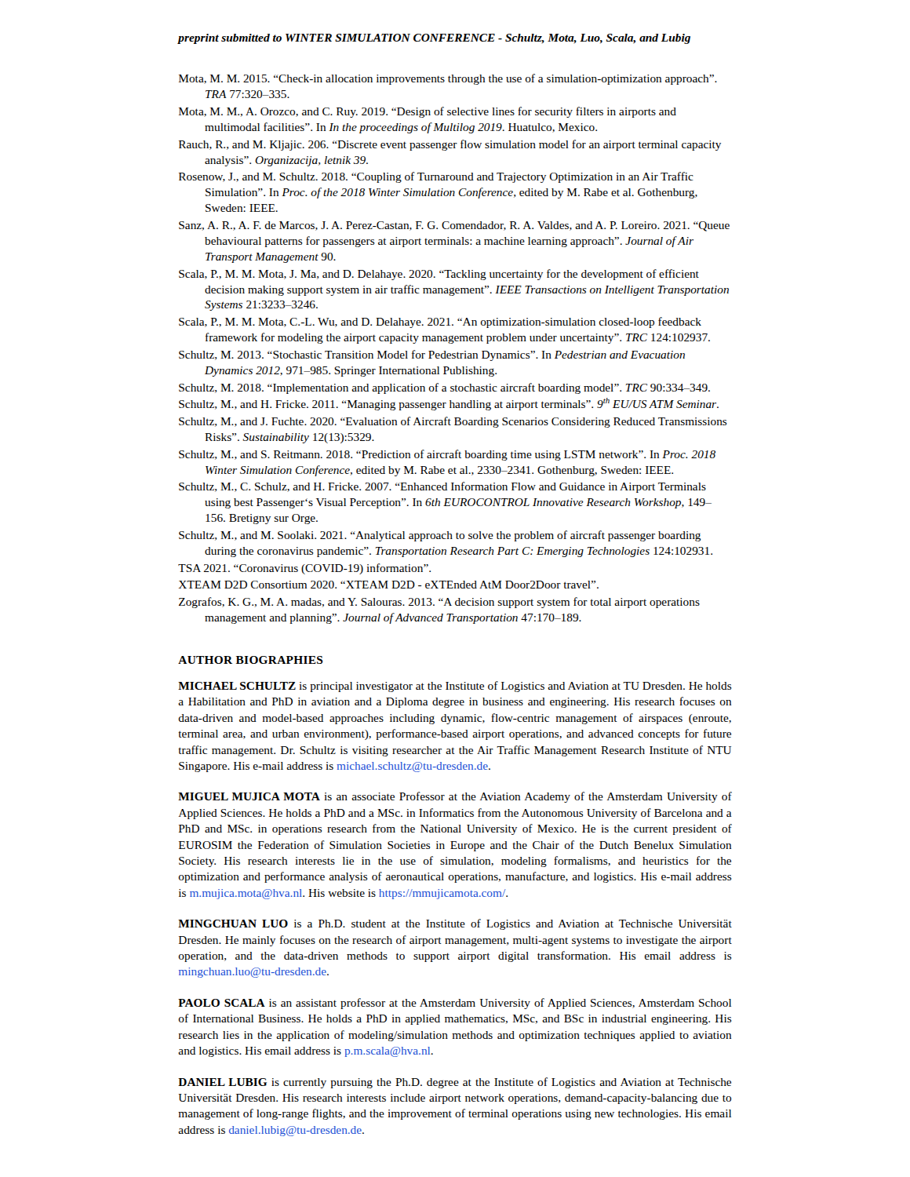preprint submitted to WINTER SIMULATION CONFERENCE - Schultz, Mota, Luo, Scala, and Lubig
Mota, M. M. 2015. “Check-in allocation improvements through the use of a simulation-optimization approach”. TRA 77:320–335.
Mota, M. M., A. Orozco, and C. Ruy. 2019. “Design of selective lines for security filters in airports and multimodal facilities”. In In the proceedings of Multilog 2019. Huatulco, Mexico.
Rauch, R., and M. Kljajic. 206. “Discrete event passenger flow simulation model for an airport terminal capacity analysis”. Organizacija, letnik 39.
Rosenow, J., and M. Schultz. 2018. “Coupling of Turnaround and Trajectory Optimization in an Air Traffic Simulation”. In Proc. of the 2018 Winter Simulation Conference, edited by M. Rabe et al. Gothenburg, Sweden: IEEE.
Sanz, A. R., A. F. de Marcos, J. A. Perez-Castan, F. G. Comendador, R. A. Valdes, and A. P. Loreiro. 2021. “Queue behavioural patterns for passengers at airport terminals: a machine learning approach”. Journal of Air Transport Management 90.
Scala, P., M. M. Mota, J. Ma, and D. Delahaye. 2020. “Tackling uncertainty for the development of efficient decision making support system in air traffic management”. IEEE Transactions on Intelligent Transportation Systems 21:3233–3246.
Scala, P., M. M. Mota, C.-L. Wu, and D. Delahaye. 2021. “An optimization-simulation closed-loop feedback framework for modeling the airport capacity management problem under uncertainty”. TRC 124:102937.
Schultz, M. 2013. “Stochastic Transition Model for Pedestrian Dynamics”. In Pedestrian and Evacuation Dynamics 2012, 971–985. Springer International Publishing.
Schultz, M. 2018. “Implementation and application of a stochastic aircraft boarding model”. TRC 90:334–349.
Schultz, M., and H. Fricke. 2011. “Managing passenger handling at airport terminals”. 9th EU/US ATM Seminar.
Schultz, M., and J. Fuchte. 2020. “Evaluation of Aircraft Boarding Scenarios Considering Reduced Transmissions Risks”. Sustainability 12(13):5329.
Schultz, M., and S. Reitmann. 2018. “Prediction of aircraft boarding time using LSTM network”. In Proc. 2018 Winter Simulation Conference, edited by M. Rabe et al., 2330–2341. Gothenburg, Sweden: IEEE.
Schultz, M., C. Schulz, and H. Fricke. 2007. “Enhanced Information Flow and Guidance in Airport Terminals using best Passenger‘s Visual Perception”. In 6th EUROCONTROL Innovative Research Workshop, 149–156. Bretigny sur Orge.
Schultz, M., and M. Soolaki. 2021. “Analytical approach to solve the problem of aircraft passenger boarding during the coronavirus pandemic”. Transportation Research Part C: Emerging Technologies 124:102931.
TSA 2021. “Coronavirus (COVID-19) information”.
XTEAM D2D Consortium 2020. “XTEAM D2D - eXTEnded AtM Door2Door travel”.
Zografos, K. G., M. A. madas, and Y. Salouras. 2013. “A decision support system for total airport operations management and planning”. Journal of Advanced Transportation 47:170–189.
AUTHOR BIOGRAPHIES
MICHAEL SCHULTZ is principal investigator at the Institute of Logistics and Aviation at TU Dresden. He holds a Habilitation and PhD in aviation and a Diploma degree in business and engineering. His research focuses on data-driven and model-based approaches including dynamic, flow-centric management of airspaces (enroute, terminal area, and urban environment), performance-based airport operations, and advanced concepts for future traffic management. Dr. Schultz is visiting researcher at the Air Traffic Management Research Institute of NTU Singapore. His e-mail address is michael.schultz@tu-dresden.de.
MIGUEL MUJICA MOTA is an associate Professor at the Aviation Academy of the Amsterdam University of Applied Sciences. He holds a PhD and a MSc. in Informatics from the Autonomous University of Barcelona and a PhD and MSc. in operations research from the National University of Mexico. He is the current president of EUROSIM the Federation of Simulation Societies in Europe and the Chair of the Dutch Benelux Simulation Society. His research interests lie in the use of simulation, modeling formalisms, and heuristics for the optimization and performance analysis of aeronautical operations, manufacture, and logistics. His e-mail address is m.mujica.mota@hva.nl. His website is https://mmujicamota.com/.
MINGCHUAN LUO is a Ph.D. student at the Institute of Logistics and Aviation at Technische Universität Dresden. He mainly focuses on the research of airport management, multi-agent systems to investigate the airport operation, and the data-driven methods to support airport digital transformation. His email address is mingchuan.luo@tu-dresden.de.
PAOLO SCALA is an assistant professor at the Amsterdam University of Applied Sciences, Amsterdam School of International Business. He holds a PhD in applied mathematics, MSc, and BSc in industrial engineering. His research lies in the application of modeling/simulation methods and optimization techniques applied to aviation and logistics. His email address is p.m.scala@hva.nl.
DANIEL LUBIG is currently pursuing the Ph.D. degree at the Institute of Logistics and Aviation at Technische Universität Dresden. His research interests include airport network operations, demand-capacity-balancing due to management of long-range flights, and the improvement of terminal operations using new technologies. His email address is daniel.lubig@tu-dresden.de.